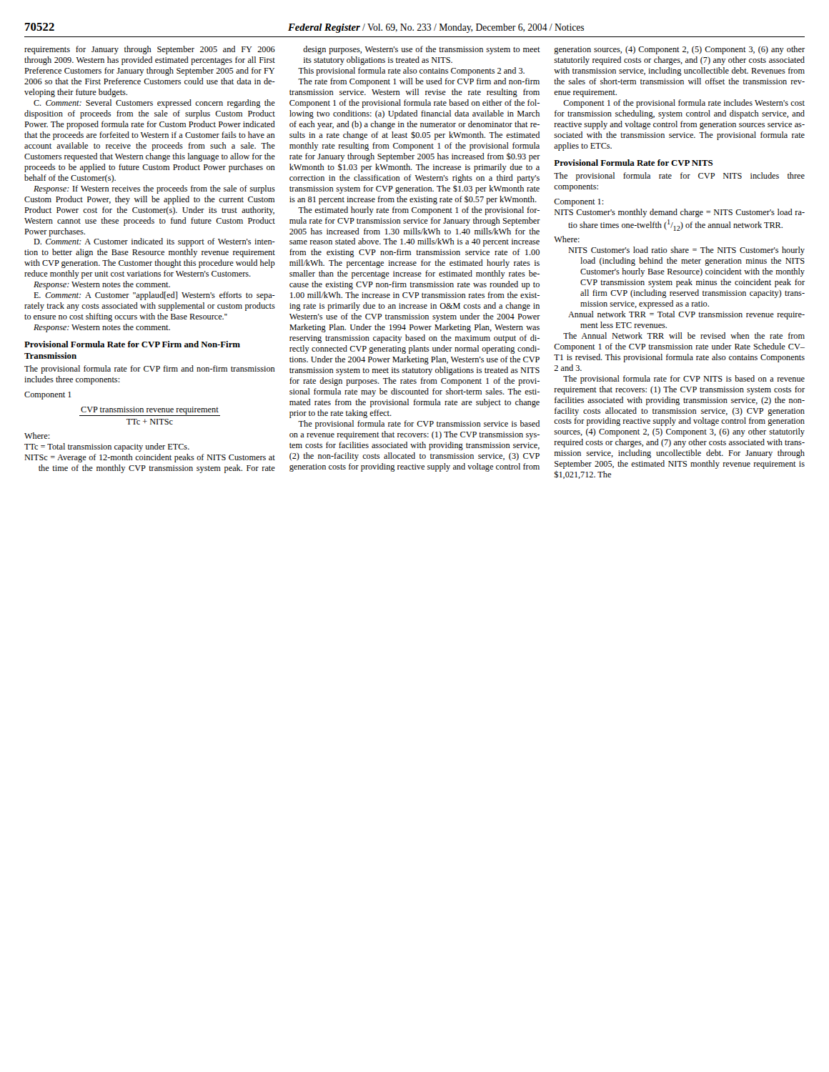70522
Federal Register / Vol. 69, No. 233 / Monday, December 6, 2004 / Notices
requirements for January through September 2005 and FY 2006 through 2009. Western has provided estimated percentages for all First Preference Customers for January through September 2005 and for FY 2006 so that the First Preference Customers could use that data in developing their future budgets.
C. Comment: Several Customers expressed concern regarding the disposition of proceeds from the sale of surplus Custom Product Power. The proposed formula rate for Custom Product Power indicated that the proceeds are forfeited to Western if a Customer fails to have an account available to receive the proceeds from such a sale. The Customers requested that Western change this language to allow for the proceeds to be applied to future Custom Product Power purchases on behalf of the Customer(s).
Response: If Western receives the proceeds from the sale of surplus Custom Product Power, they will be applied to the current Custom Product Power cost for the Customer(s). Under its trust authority, Western cannot use these proceeds to fund future Custom Product Power purchases.
D. Comment: A Customer indicated its support of Western's intention to better align the Base Resource monthly revenue requirement with CVP generation. The Customer thought this procedure would help reduce monthly per unit cost variations for Western's Customers.
Response: Western notes the comment.
E. Comment: A Customer ''applaud[ed] Western's efforts to separately track any costs associated with supplemental or custom products to ensure no cost shifting occurs with the Base Resource.''
Response: Western notes the comment.
Provisional Formula Rate for CVP Firm and Non-Firm Transmission
The provisional formula rate for CVP firm and non-firm transmission includes three components:
Component 1
CVP transmission revenue requirement TTc + NITSc
Where:
TTc = Total transmission capacity under ETCs.
NITSc = Average of 12-month coincident peaks of NITS Customers at the time of the monthly CVP transmission system peak. For rate design purposes, Western's use of the transmission system to meet its statutory obligations is treated as NITS.
This provisional formula rate also contains Components 2 and 3.
The rate from Component 1 will be used for CVP firm and non-firm transmission service. Western will revise the rate resulting from Component 1 of the provisional formula rate based on either of the following two conditions: (a) Updated financial data available in March of each year, and (b) a change in the numerator or denominator that results in a rate change of at least $0.05 per kWmonth. The estimated monthly rate resulting from Component 1 of the provisional formula rate for January through September 2005 has increased from $0.93 per kWmonth to $1.03 per kWmonth. The increase is primarily due to a correction in the classification of Western's rights on a third party's transmission system for CVP generation. The $1.03 per kWmonth rate is an 81 percent increase from the existing rate of $0.57 per kWmonth.
The estimated hourly rate from Component 1 of the provisional formula rate for CVP transmission service for January through September 2005 has increased from 1.30 mills/kWh to 1.40 mills/kWh for the same reason stated above. The 1.40 mills/kWh is a 40 percent increase from the existing CVP non-firm transmission service rate of 1.00 mill/kWh. The percentage increase for the estimated hourly rates is smaller than the percentage increase for estimated monthly rates because the existing CVP non-firm transmission rate was rounded up to 1.00 mill/kWh. The increase in CVP transmission rates from the existing rate is primarily due to an increase in O&M costs and a change in Western's use of the CVP transmission system under the 2004 Power Marketing Plan. Under the 1994 Power Marketing Plan, Western was reserving transmission capacity based on the maximum output of directly connected CVP generating plants under normal operating conditions. Under the 2004 Power Marketing Plan, Western's use of the CVP transmission system to meet its statutory obligations is treated as NITS for rate design purposes. The rates from Component 1 of the provisional formula rate may be discounted for short-term sales. The estimated rates from the provisional formula rate are subject to change prior to the rate taking effect.
The provisional formula rate for CVP transmission service is based on a revenue requirement that recovers: (1) The CVP transmission system costs for facilities associated with providing transmission service, (2) the non-facility costs allocated to transmission service, (3) CVP generation costs for providing reactive supply and voltage control from generation sources, (4) Component 2, (5) Component 3, (6) any other statutorily required costs or charges, and (7) any other costs associated with transmission service, including uncollectible debt. Revenues from the sales of short-term transmission will offset the transmission revenue requirement.
Component 1 of the provisional formula rate includes Western's cost for transmission scheduling, system control and dispatch service, and reactive supply and voltage control from generation sources service associated with the transmission service. The provisional formula rate applies to ETCs.
Provisional Formula Rate for CVP NITS
The provisional formula rate for CVP NITS includes three components:
Component 1:
NITS Customer's monthly demand charge = NITS Customer's load ratio share times one-twelfth (1/12) of the annual network TRR.
Where:
NITS Customer's load ratio share = The NITS Customer's hourly load (including behind the meter generation minus the NITS Customer's hourly Base Resource) coincident with the monthly CVP transmission system peak minus the coincident peak for all firm CVP (including reserved transmission capacity) transmission service, expressed as a ratio.
Annual network TRR = Total CVP transmission revenue requirement less ETC revenues.
The Annual Network TRR will be revised when the rate from Component 1 of the CVP transmission rate under Rate Schedule CV–T1 is revised. This provisional formula rate also contains Components 2 and 3.
The provisional formula rate for CVP NITS is based on a revenue requirement that recovers: (1) The CVP transmission system costs for facilities associated with providing transmission service, (2) the non-facility costs allocated to transmission service, (3) CVP generation costs for providing reactive supply and voltage control from generation sources, (4) Component 2, (5) Component 3, (6) any other statutorily required costs or charges, and (7) any other costs associated with transmission service, including uncollectible debt. For January through September 2005, the estimated NITS monthly revenue requirement is $1,021,712. The